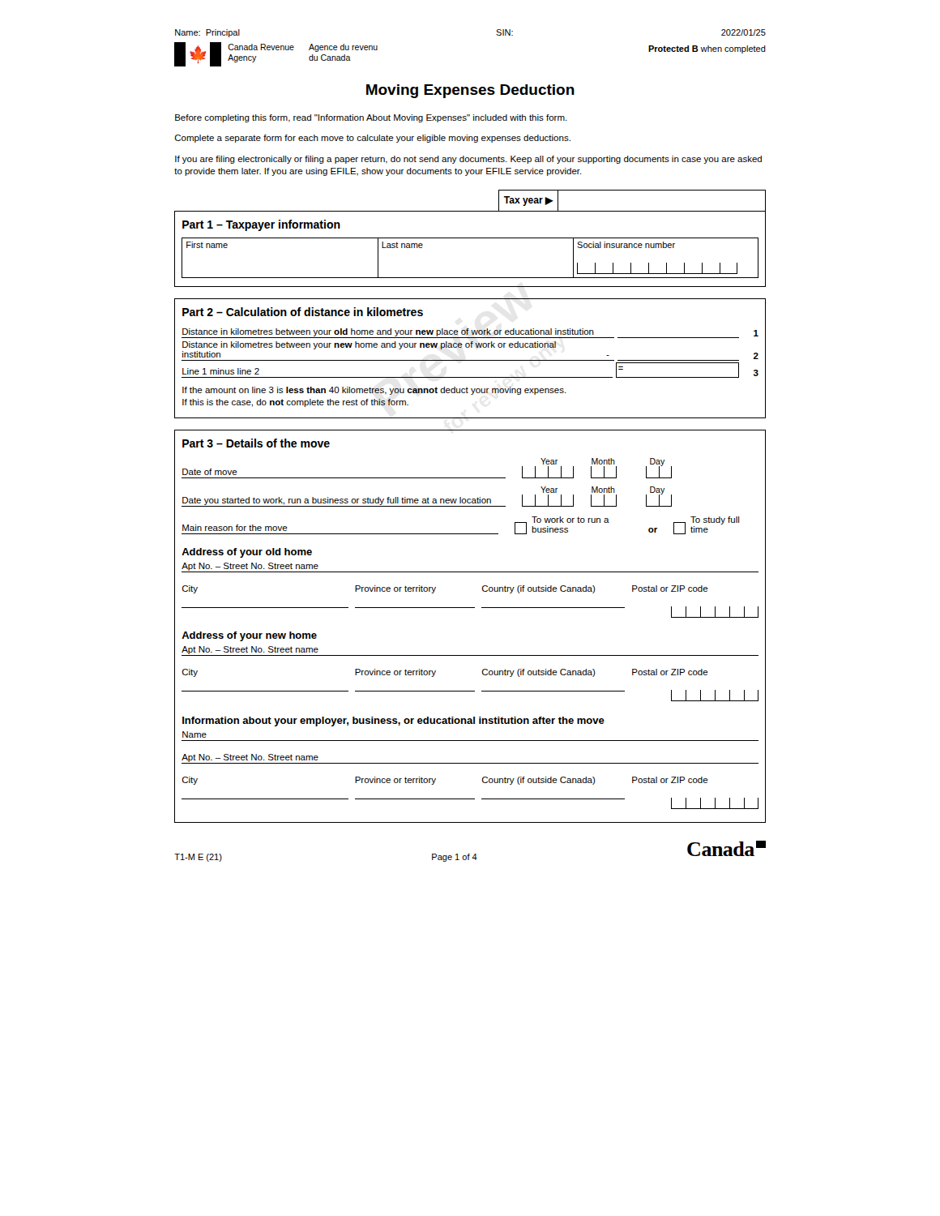Preview
for review only
Name: Principal
SIN:
2022/01/25
🍁
Canada Revenue
Agency
Agence du revenu
du Canada
Protected B when completed
Moving Expenses Deduction
Before completing this form, read "Information About Moving Expenses" included with this form.
Complete a separate form for each move to calculate your eligible moving expenses deductions.
If you are filing electronically or filing a paper return, do not send any documents. Keep all of your supporting documents in case you are asked to provide them later. If you are using EFILE, show your documents to your EFILE service provider.
Tax year ▶
Part 1 – Taxpayer information
| First name | Last name | Social insurance number |
Part 2 – Calculation of distance in kilometres
Distance in kilometres between your old home and your new place of work or educational institution
1
Distance in kilometres between your new home and your new place of work or educational institution
-
2
Line 1 minus line 2
=
3
If the amount on line 3 is less than 40 kilometres, you cannot deduct your moving expenses.
If this is the case, do not complete the rest of this form.
Part 3 – Details of the move
Year
Month
Day
Date of move
Year
Month
Day
Date you started to work, run a business or study full time at a new location
Main reason for the move
To work or to run a business or To study full time
Address of your old home
Apt No. – Street No. Street name
City
Province or territory
Country (if outside Canada)
Postal or ZIP code
Address of your new home
Apt No. – Street No. Street name
City
Province or territory
Country (if outside Canada)
Postal or ZIP code
Information about your employer, business, or educational institution after the move
Name
Apt No. – Street No. Street name
City
Province or territory
Country (if outside Canada)
Postal or ZIP code
T1-M E (21)
Page 1 of 4
Canada